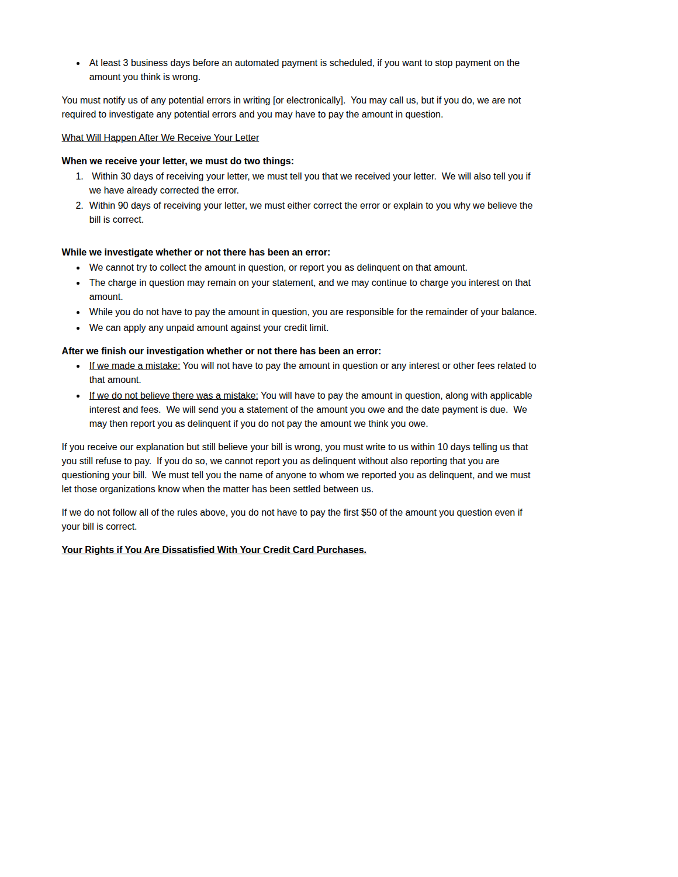At least 3 business days before an automated payment is scheduled, if you want to stop payment on the amount you think is wrong.
You must notify us of any potential errors in writing [or electronically]. You may call us, but if you do, we are not required to investigate any potential errors and you may have to pay the amount in question.
What Will Happen After We Receive Your Letter
When we receive your letter, we must do two things:
Within 30 days of receiving your letter, we must tell you that we received your letter. We will also tell you if we have already corrected the error.
Within 90 days of receiving your letter, we must either correct the error or explain to you why we believe the bill is correct.
While we investigate whether or not there has been an error:
We cannot try to collect the amount in question, or report you as delinquent on that amount.
The charge in question may remain on your statement, and we may continue to charge you interest on that amount.
While you do not have to pay the amount in question, you are responsible for the remainder of your balance.
We can apply any unpaid amount against your credit limit.
After we finish our investigation whether or not there has been an error:
If we made a mistake: You will not have to pay the amount in question or any interest or other fees related to that amount.
If we do not believe there was a mistake: You will have to pay the amount in question, along with applicable interest and fees. We will send you a statement of the amount you owe and the date payment is due. We may then report you as delinquent if you do not pay the amount we think you owe.
If you receive our explanation but still believe your bill is wrong, you must write to us within 10 days telling us that you still refuse to pay. If you do so, we cannot report you as delinquent without also reporting that you are questioning your bill. We must tell you the name of anyone to whom we reported you as delinquent, and we must let those organizations know when the matter has been settled between us.
If we do not follow all of the rules above, you do not have to pay the first $50 of the amount you question even if your bill is correct.
Your Rights if You Are Dissatisfied With Your Credit Card Purchases.